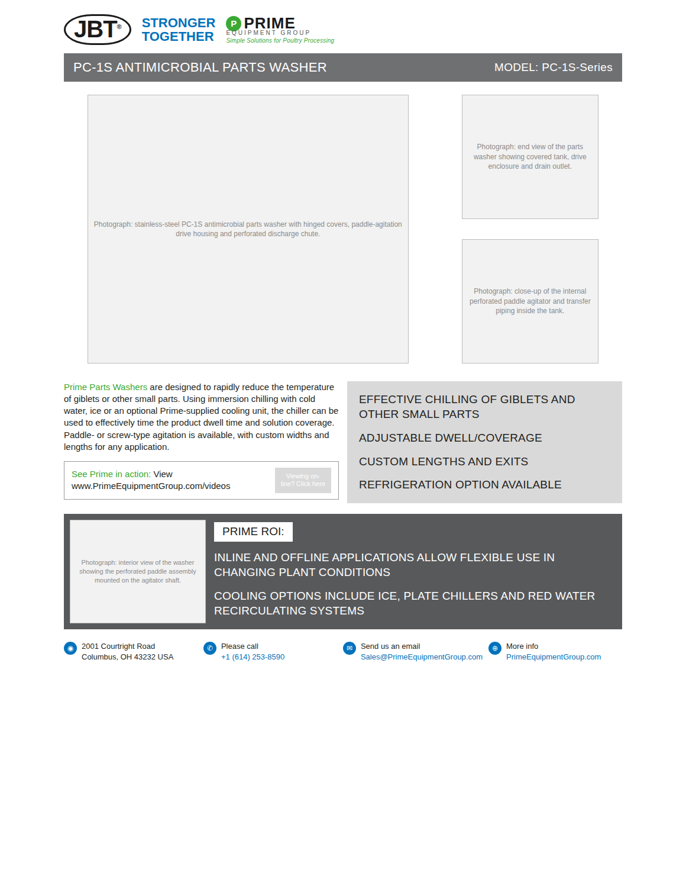JBT®
STRONGER
TOGETHER
PPRIME EQUIPMENT GROUP Simple Solutions for Poultry Processing
PC-1S ANTIMICROBIAL PARTS WASHER MODEL: PC-1S-Series
Photograph: stainless-steel PC-1S antimicrobial parts washer with hinged covers, paddle-agitation drive housing and perforated discharge chute.
Photograph: end view of the parts washer showing covered tank, drive enclosure and drain outlet.
Photograph: close-up of the internal perforated paddle agitator and transfer piping inside the tank.
Prime Parts Washers are designed to rapidly reduce the temperature of giblets or other small parts. Using immersion chilling with cold water, ice or an optional Prime-supplied cooling unit, the chiller can be used to effectively time the product dwell time and solution coverage. Paddle- or screw-type agitation is available, with custom widths and lengths for any application.
See Prime in action: View www.PrimeEquipmentGroup.com/videos
Viewing on-
line? Click here
Effective chilling of giblets and other small parts
Adjustable dwell/coverage
Custom lengths and exits
Refrigeration option available
Photograph: interior view of the washer showing the perforated paddle assembly mounted on the agitator shaft.
PRIME ROI:
Inline and offline applications allow flexible use in changing plant conditions
Cooling options include ice, plate chillers and red water recirculating systems
◉ 2001 Courtright Road
Columbus, OH 43232 USA
✆ Please call
+1 (614) 253-8590
✉ Send us an email
Sales@PrimeEquipmentGroup.com
⊕ More info
PrimeEquipmentGroup.com